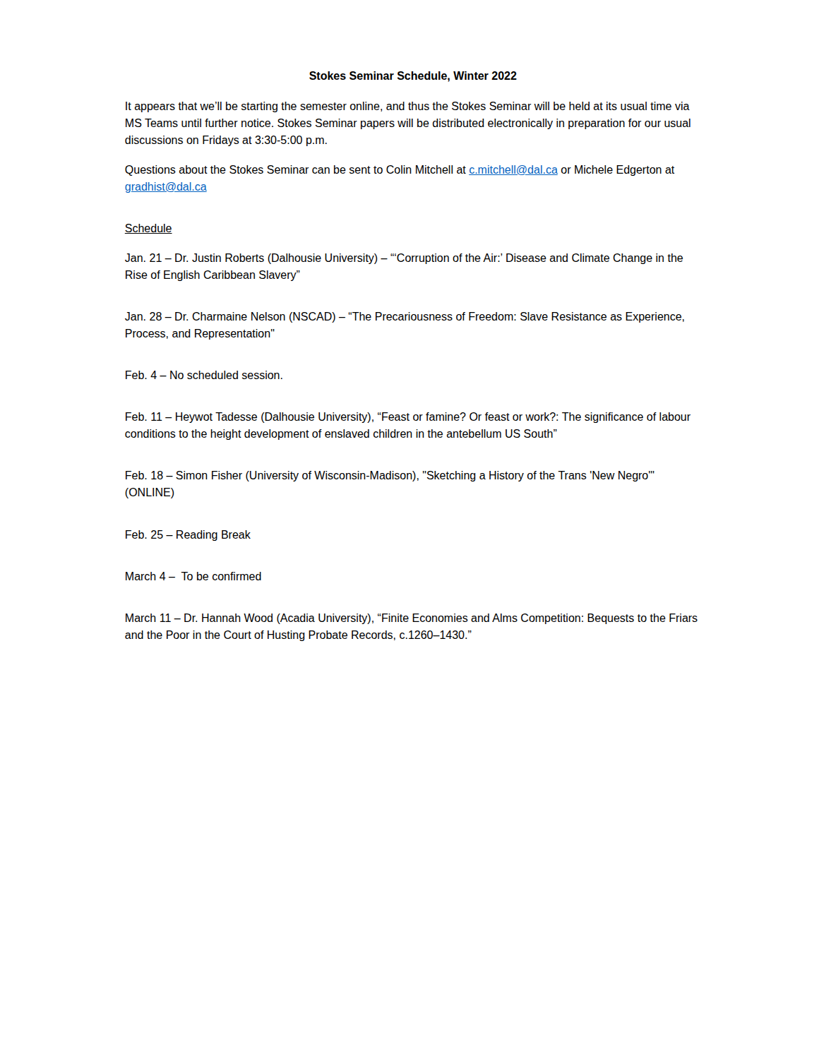Stokes Seminar Schedule, Winter 2022
It appears that we’ll be starting the semester online, and thus the Stokes Seminar will be held at its usual time via MS Teams until further notice. Stokes Seminar papers will be distributed electronically in preparation for our usual discussions on Fridays at 3:30-5:00 p.m.
Questions about the Stokes Seminar can be sent to Colin Mitchell at c.mitchell@dal.ca or Michele Edgerton at gradhist@dal.ca
Schedule
Jan. 21 – Dr. Justin Roberts (Dalhousie University) – “‘Corruption of the Air:’ Disease and Climate Change in the Rise of English Caribbean Slavery”
Jan. 28 – Dr. Charmaine Nelson (NSCAD) – “The Precariousness of Freedom: Slave Resistance as Experience, Process, and Representation"
Feb. 4 – No scheduled session.
Feb. 11 – Heywot Tadesse (Dalhousie University), “Feast or famine? Or feast or work?: The significance of labour conditions to the height development of enslaved children in the antebellum US South”
Feb. 18 – Simon Fisher (University of Wisconsin-Madison), "Sketching a History of the Trans 'New Negro'" (ONLINE)
Feb. 25 – Reading Break
March 4 – To be confirmed
March 11 – Dr. Hannah Wood (Acadia University), “Finite Economies and Alms Competition: Bequests to the Friars and the Poor in the Court of Husting Probate Records, c.1260–1430.”